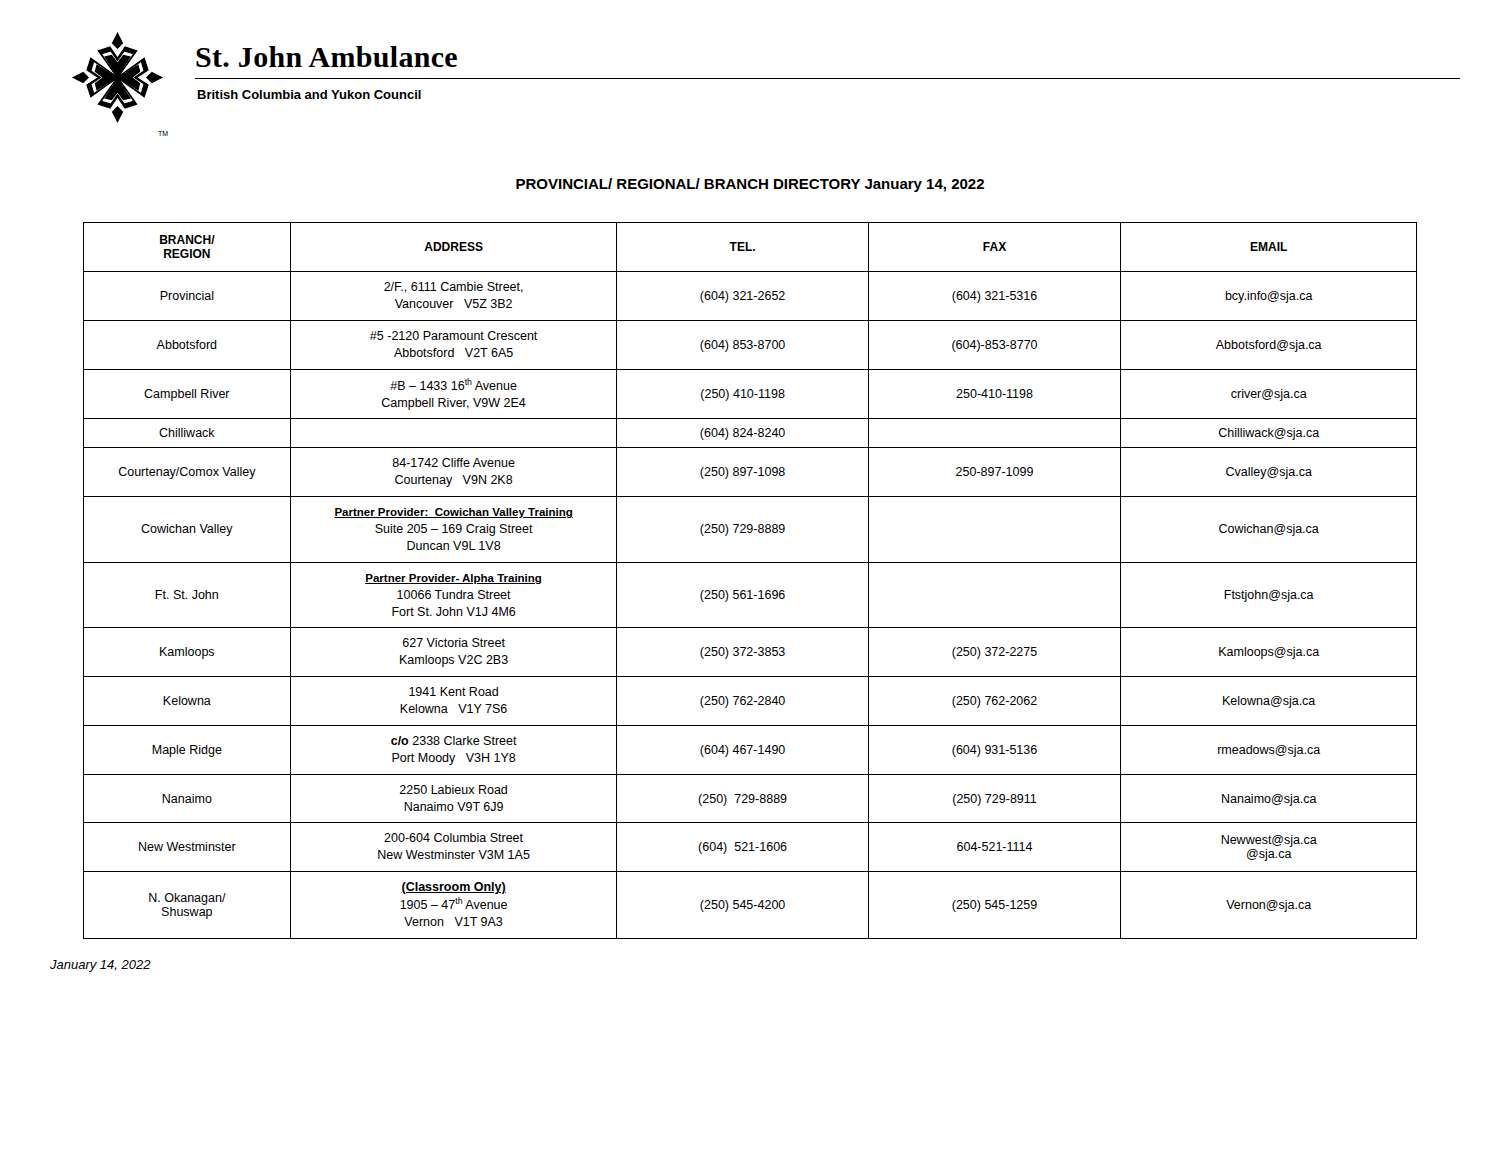St. John Ambulance
British Columbia and Yukon Council
TM
PROVINCIAL/ REGIONAL/ BRANCH DIRECTORY January 14, 2022
| BRANCH/ REGION | ADDRESS | TEL. | FAX | EMAIL |
| --- | --- | --- | --- | --- |
| Provincial | 2/F., 6111 Cambie Street, Vancouver V5Z 3B2 | (604) 321-2652 | (604) 321-5316 | bcy.info@sja.ca |
| Abbotsford | #5 -2120 Paramount Crescent Abbotsford V2T 6A5 | (604) 853-8700 | (604)-853-8770 | Abbotsford@sja.ca |
| Campbell River | #B – 1433 16 th Avenue Campbell River, V9W 2E4 | (250) 410-1198 | 250-410-1198 | criver@sja.ca |
| Chilliwack | | (604) 824-8240 | | Chilliwack@sja.ca |
| Courtenay/Comox Valley | 84-1742 Cliffe Avenue Courtenay V9N 2K8 | (250) 897-1098 | 250-897-1099 | Cvalley@sja.ca |
| Cowichan Valley | Partner Provider: Cowichan Valley Training Suite 205 – 169 Craig Street Duncan V9L 1V8 | (250) 729-8889 | | Cowichan@sja.ca |
| Ft. St. John | Partner Provider- Alpha Training 10066 Tundra Street Fort St. John V1J 4M6 | (250) 561-1696 | | Ftstjohn@sja.ca |
| Kamloops | 627 Victoria Street Kamloops V2C 2B3 | (250) 372-3853 | (250) 372-2275 | Kamloops@sja.ca |
| Kelowna | 1941 Kent Road Kelowna V1Y 7S6 | (250) 762-2840 | (250) 762-2062 | Kelowna@sja.ca |
| Maple Ridge | c/o 2338 Clarke Street Port Moody V3H 1Y8 | (604) 467-1490 | (604) 931-5136 | rmeadows@sja.ca |
| Nanaimo | 2250 Labieux Road Nanaimo V9T 6J9 | (250) 729-8889 | (250) 729-8911 | Nanaimo@sja.ca |
| New Westminster | 200-604 Columbia Street New Westminster V3M 1A5 | (604) 521-1606 | 604-521-1114 | Newwest@sja.ca @sja.ca |
| N. Okanagan/ Shuswap | (Classroom Only) 1905 – 47 th Avenue Vernon V1T 9A3 | (250) 545-4200 | (250) 545-1259 | Vernon@sja.ca |
January 14, 2022